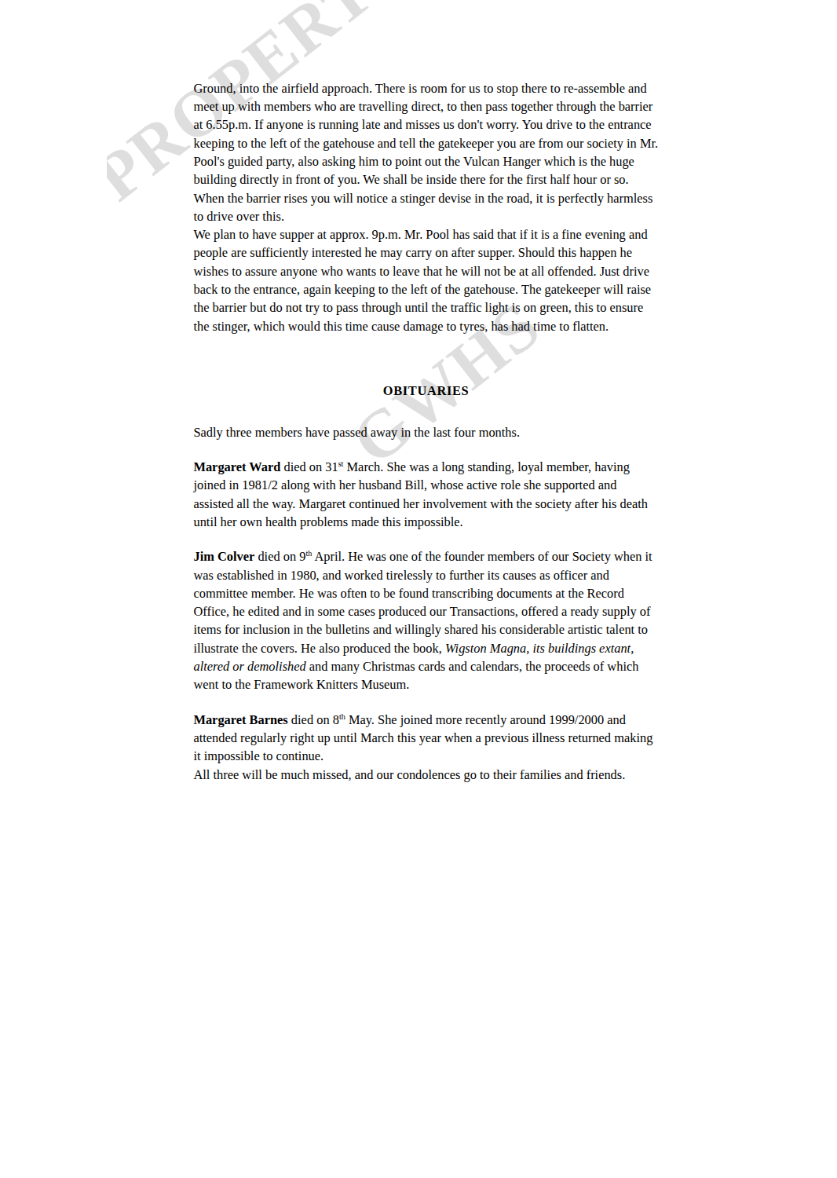PROPERTY OF GWHS
Ground, into the airfield approach. There is room for us to stop there to re-assemble and meet up with members who are travelling direct, to then pass together through the barrier at 6.55p.m. If anyone is running late and misses us don't worry. You drive to the entrance keeping to the left of the gatehouse and tell the gatekeeper you are from our society in Mr. Pool's guided party, also asking him to point out the Vulcan Hanger which is the huge building directly in front of you. We shall be inside there for the first half hour or so. When the barrier rises you will notice a stinger devise in the road, it is perfectly harmless to drive over this.
We plan to have supper at approx. 9p.m. Mr. Pool has said that if it is a fine evening and people are sufficiently interested he may carry on after supper. Should this happen he wishes to assure anyone who wants to leave that he will not be at all offended. Just drive back to the entrance, again keeping to the left of the gatehouse. The gatekeeper will raise the barrier but do not try to pass through until the traffic light is on green, this to ensure the stinger, which would this time cause damage to tyres, has had time to flatten.
OBITUARIES
Sadly three members have passed away in the last four months.
Margaret Ward died on 31st March. She was a long standing, loyal member, having joined in 1981/2 along with her husband Bill, whose active role she supported and assisted all the way. Margaret continued her involvement with the society after his death until her own health problems made this impossible.
Jim Colver died on 9th April. He was one of the founder members of our Society when it was established in 1980, and worked tirelessly to further its causes as officer and committee member. He was often to be found transcribing documents at the Record Office, he edited and in some cases produced our Transactions, offered a ready supply of items for inclusion in the bulletins and willingly shared his considerable artistic talent to illustrate the covers. He also produced the book, Wigston Magna, its buildings extant, altered or demolished and many Christmas cards and calendars, the proceeds of which went to the Framework Knitters Museum.
Margaret Barnes died on 8th May. She joined more recently around 1999/2000 and attended regularly right up until March this year when a previous illness returned making it impossible to continue.
All three will be much missed, and our condolences go to their families and friends.